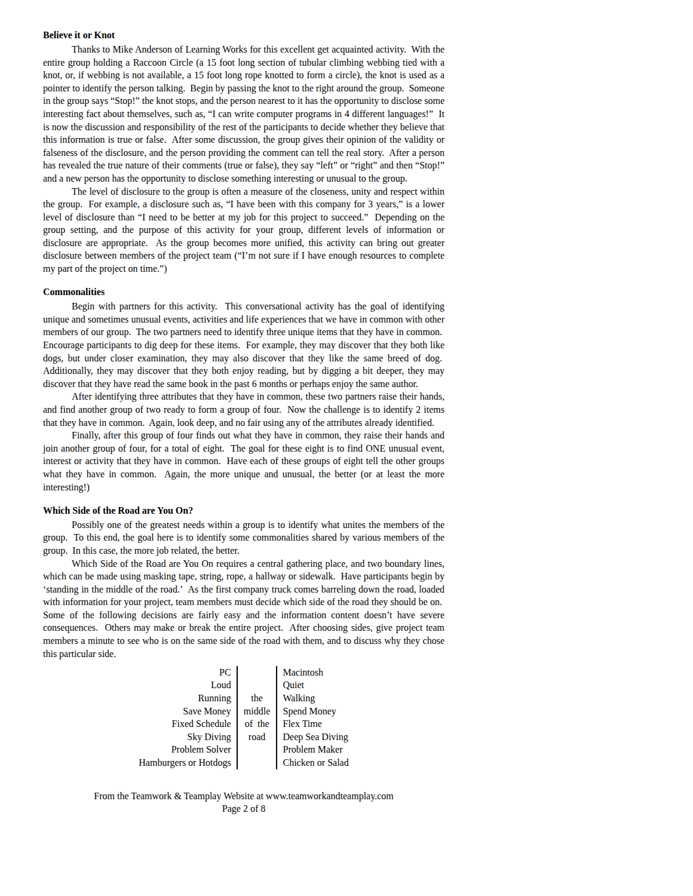Believe it or Knot
Thanks to Mike Anderson of Learning Works for this excellent get acquainted activity. With the entire group holding a Raccoon Circle (a 15 foot long section of tubular climbing webbing tied with a knot, or, if webbing is not available, a 15 foot long rope knotted to form a circle), the knot is used as a pointer to identify the person talking. Begin by passing the knot to the right around the group. Someone in the group says “Stop!” the knot stops, and the person nearest to it has the opportunity to disclose some interesting fact about themselves, such as, “I can write computer programs in 4 different languages!” It is now the discussion and responsibility of the rest of the participants to decide whether they believe that this information is true or false. After some discussion, the group gives their opinion of the validity or falseness of the disclosure, and the person providing the comment can tell the real story. After a person has revealed the true nature of their comments (true or false), they say “left” or “right” and then “Stop!” and a new person has the opportunity to disclose something interesting or unusual to the group.
The level of disclosure to the group is often a measure of the closeness, unity and respect within the group. For example, a disclosure such as, “I have been with this company for 3 years,” is a lower level of disclosure than “I need to be better at my job for this project to succeed.” Depending on the group setting, and the purpose of this activity for your group, different levels of information or disclosure are appropriate. As the group becomes more unified, this activity can bring out greater disclosure between members of the project team (“I’m not sure if I have enough resources to complete my part of the project on time.”)
Commonalities
Begin with partners for this activity. This conversational activity has the goal of identifying unique and sometimes unusual events, activities and life experiences that we have in common with other members of our group. The two partners need to identify three unique items that they have in common. Encourage participants to dig deep for these items. For example, they may discover that they both like dogs, but under closer examination, they may also discover that they like the same breed of dog. Additionally, they may discover that they both enjoy reading, but by digging a bit deeper, they may discover that they have read the same book in the past 6 months or perhaps enjoy the same author.
After identifying three attributes that they have in common, these two partners raise their hands, and find another group of two ready to form a group of four. Now the challenge is to identify 2 items that they have in common. Again, look deep, and no fair using any of the attributes already identified.
Finally, after this group of four finds out what they have in common, they raise their hands and join another group of four, for a total of eight. The goal for these eight is to find ONE unusual event, interest or activity that they have in common. Have each of these groups of eight tell the other groups what they have in common. Again, the more unique and unusual, the better (or at least the more interesting!)
Which Side of the Road are You On?
Possibly one of the greatest needs within a group is to identify what unites the members of the group. To this end, the goal here is to identify some commonalities shared by various members of the group. In this case, the more job related, the better.
Which Side of the Road are You On requires a central gathering place, and two boundary lines, which can be made using masking tape, string, rope, a hallway or sidewalk. Have participants begin by ‘standing in the middle of the road.’ As the first company truck comes barreling down the road, loaded with information for your project, team members must decide which side of the road they should be on. Some of the following decisions are fairly easy and the information content doesn’t have severe consequences. Others may make or break the entire project. After choosing sides, give project team members a minute to see who is on the same side of the road with them, and to discuss why they chose this particular side.
| PC | | Macintosh |
| Loud | | Quiet |
| Running | the | Walking |
| Save Money | middle | Spend Money |
| Fixed Schedule | of the | Flex Time |
| Sky Diving | road | Deep Sea Diving |
| Problem Solver | | Problem Maker |
| Hamburgers or Hotdogs | | Chicken or Salad |
From the Teamwork & Teamplay Website at www.teamworkandteamplay.com
Page 2 of 8